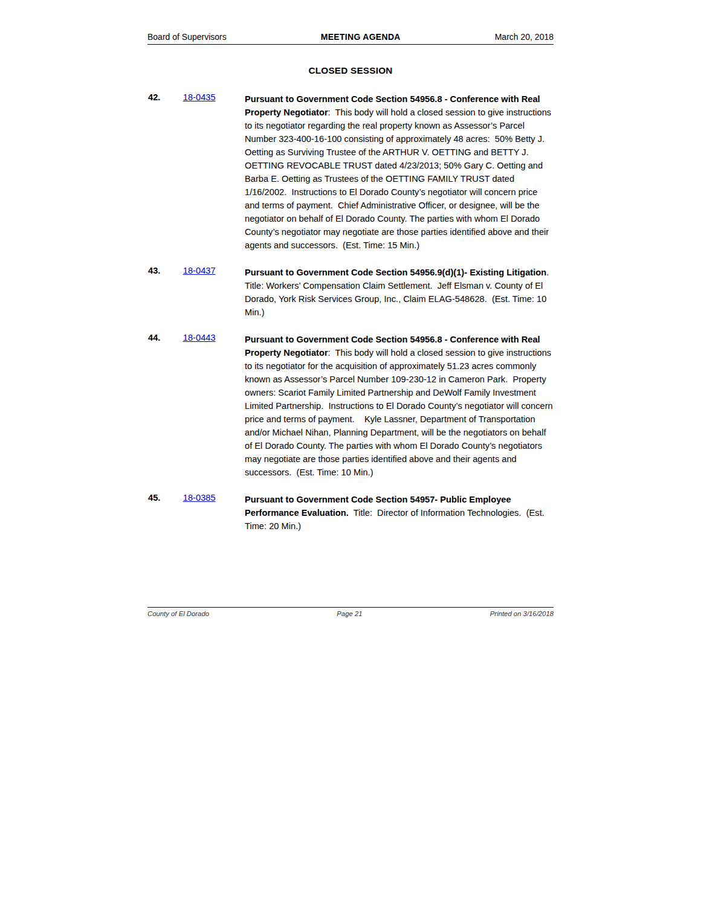Board of Supervisors
MEETING AGENDA
March 20, 2018
CLOSED SESSION
| 42. | 18-0435 | Pursuant to Government Code Section 54956.8 - Conference with Real Property Negotiator : This body will hold a closed session to give instructions to its negotiator regarding the real property known as Assessor’s Parcel Number 323-400-16-100 consisting of approximately 48 acres: 50% Betty J. Oetting as Surviving Trustee of the ARTHUR V. OETTING and BETTY J. OETTING REVOCABLE TRUST dated 4/23/2013; 50% Gary C. Oetting and Barba E. Oetting as Trustees of the OETTING FAMILY TRUST dated 1/16/2002. Instructions to El Dorado County’s negotiator will concern price and terms of payment. Chief Administrative Officer, or designee, will be the negotiator on behalf of El Dorado County. The parties with whom El Dorado County’s negotiator may negotiate are those parties identified above and their agents and successors. (Est. Time: 15 Min.) |
| 43. | 18-0437 | Pursuant to Government Code Section 54956.9(d)(1)- Existing Litigation . Title: Workers’ Compensation Claim Settlement. Jeff Elsman v. County of El Dorado, York Risk Services Group, Inc., Claim ELAG-548628. (Est. Time: 10 Min.) |
| 44. | 18-0443 | Pursuant to Government Code Section 54956.8 - Conference with Real Property Negotiator : This body will hold a closed session to give instructions to its negotiator for the acquisition of approximately 51.23 acres commonly known as Assessor’s Parcel Number 109-230-12 in Cameron Park. Property owners: Scariot Family Limited Partnership and DeWolf Family Investment Limited Partnership. Instructions to El Dorado County’s negotiator will concern price and terms of payment. Kyle Lassner, Department of Transportation and/or Michael Nihan, Planning Department, will be the negotiators on behalf of El Dorado County. The parties with whom El Dorado County’s negotiators may negotiate are those parties identified above and their agents and successors. (Est. Time: 10 Min.) |
| 45. | 18-0385 | Pursuant to Government Code Section 54957- Public Employee Performance Evaluation. Title: Director of Information Technologies. (Est. Time: 20 Min.) |
County of El Dorado
Page 21
Printed on 3/16/2018